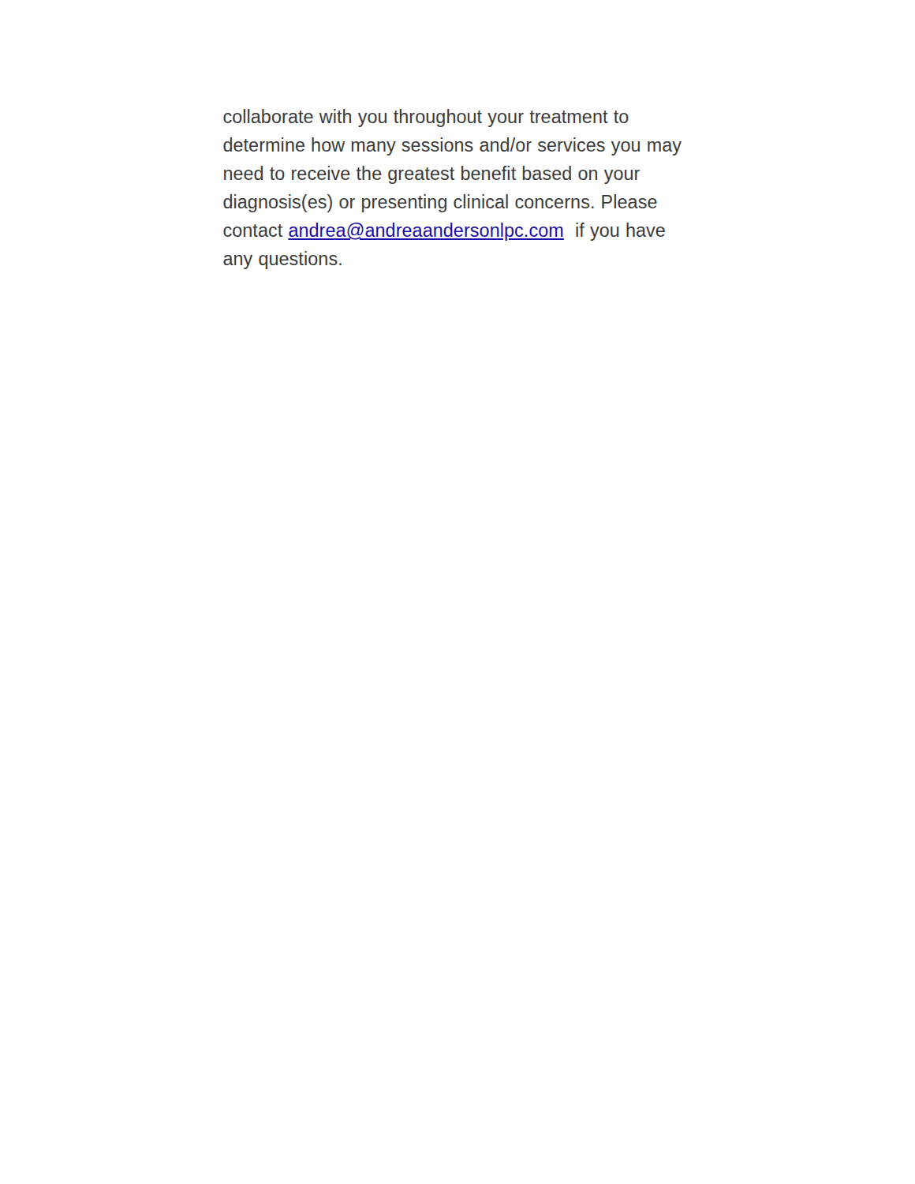collaborate with you throughout your treatment to determine how many sessions and/or services you may need to receive the greatest benefit based on your diagnosis(es) or presenting clinical concerns. Please contact andrea@andreaandersonlpc.com if you have any questions.